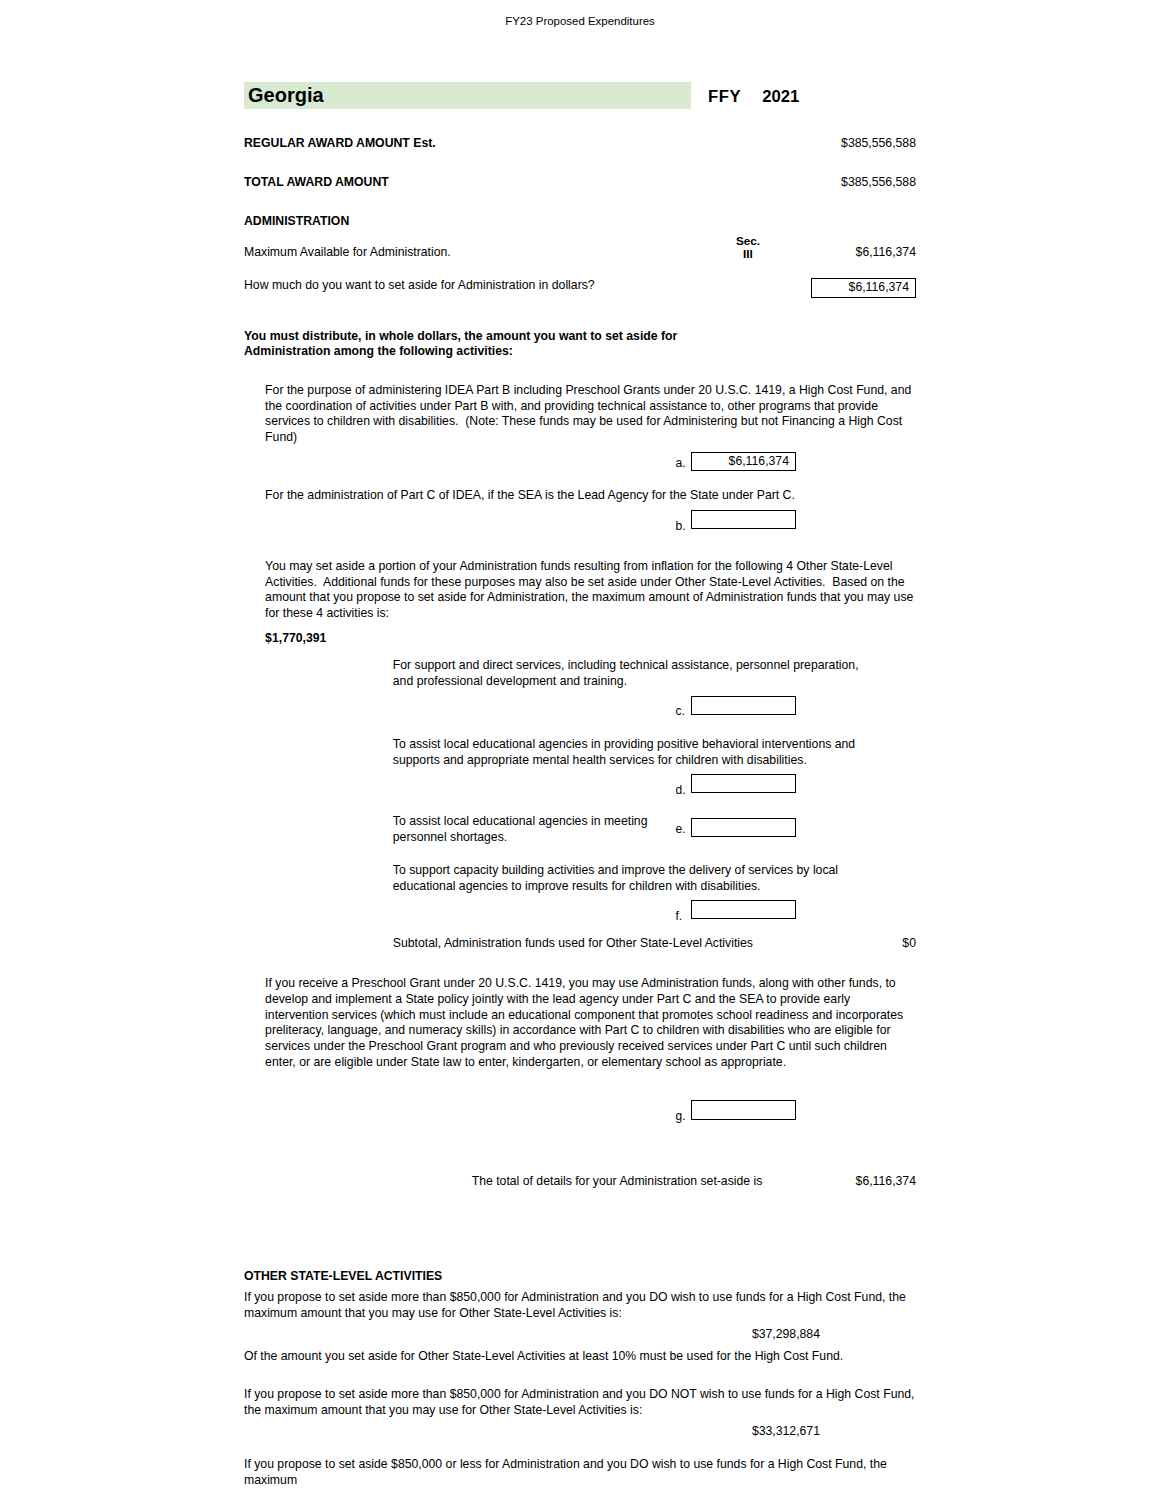FY23 Proposed Expenditures
Georgia
FFY
2021
REGULAR AWARD AMOUNT Est.
$385,556,588
TOTAL AWARD AMOUNT
$385,556,588
ADMINISTRATION
Maximum Available for Administration.
Sec.
III
$6,116,374
How much do you want to set aside for Administration in dollars?
$6,116,374
You must distribute, in whole dollars, the amount you want to set aside for
Administration among the following activities:
For the purpose of administering IDEA Part B including Preschool Grants under 20 U.S.C. 1419, a High Cost Fund, and the coordination of activities under Part B with, and providing technical assistance to, other programs that provide services to children with disabilities. (Note: These funds may be used for Administering but not Financing a High Cost Fund)
a.
$6,116,374
For the administration of Part C of IDEA, if the SEA is the Lead Agency for the State under Part C.
b.
You may set aside a portion of your Administration funds resulting from inflation for the following 4 Other State-Level Activities. Additional funds for these purposes may also be set aside under Other State-Level Activities. Based on the amount that you propose to set aside for Administration, the maximum amount of Administration funds that you may use for these 4 activities is:
$1,770,391
For support and direct services, including technical assistance, personnel preparation,
and professional development and training.
c.
To assist local educational agencies in providing positive behavioral interventions and
supports and appropriate mental health services for children with disabilities.
d.
To assist local educational agencies in meeting personnel shortages.
e.
To support capacity building activities and improve the delivery of services by local
educational agencies to improve results for children with disabilities.
f.
Subtotal, Administration funds used for Other State-Level Activities
$0
If you receive a Preschool Grant under 20 U.S.C. 1419, you may use Administration funds, along with other funds, to develop and implement a State policy jointly with the lead agency under Part C and the SEA to provide early intervention services (which must include an educational component that promotes school readiness and incorporates preliteracy, language, and numeracy skills) in accordance with Part C to children with disabilities who are eligible for services under the Preschool Grant program and who previously received services under Part C until such children enter, or are eligible under State law to enter, kindergarten, or elementary school as appropriate.
g.
The total of details for your Administration set-aside is
$6,116,374
OTHER STATE-LEVEL ACTIVITIES
If you propose to set aside more than $850,000 for Administration and you DO wish to use funds for a High Cost Fund, the maximum amount that you may use for Other State-Level Activities is:
$37,298,884
Of the amount you set aside for Other State-Level Activities at least 10% must be used for the High Cost Fund.
If you propose to set aside more than $850,000 for Administration and you DO NOT wish to use funds for a High Cost Fund, the maximum amount that you may use for Other State-Level Activities is:
$33,312,671
If you propose to set aside $850,000 or less for Administration and you DO wish to use funds for a High Cost Fund, the maximum